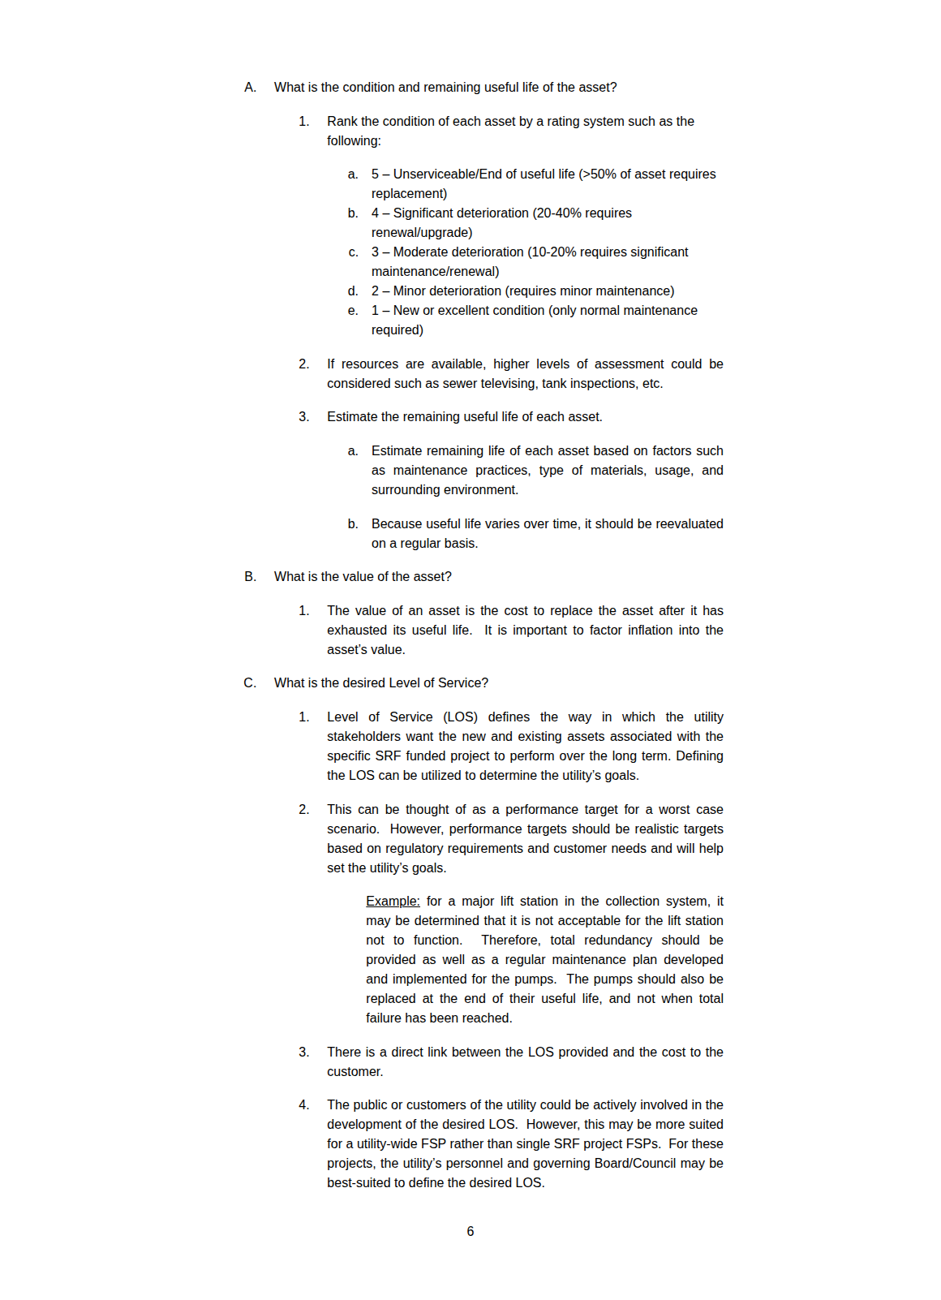What is the condition and remaining useful life of the asset?
Rank the condition of each asset by a rating system such as the following:
5 – Unserviceable/End of useful life (>50% of asset requires replacement)
4 – Significant deterioration (20-40% requires renewal/upgrade)
3 – Moderate deterioration (10-20% requires significant maintenance/renewal)
2 – Minor deterioration (requires minor maintenance)
1 – New or excellent condition (only normal maintenance required)
If resources are available, higher levels of assessment could be considered such as sewer televising, tank inspections, etc.
Estimate the remaining useful life of each asset.
Estimate remaining life of each asset based on factors such as maintenance practices, type of materials, usage, and surrounding environment.
Because useful life varies over time, it should be reevaluated on a regular basis.
What is the value of the asset?
The value of an asset is the cost to replace the asset after it has exhausted its useful life. It is important to factor inflation into the asset’s value.
What is the desired Level of Service?
Level of Service (LOS) defines the way in which the utility stakeholders want the new and existing assets associated with the specific SRF funded project to perform over the long term. Defining the LOS can be utilized to determine the utility’s goals.
This can be thought of as a performance target for a worst case scenario. However, performance targets should be realistic targets based on regulatory requirements and customer needs and will help set the utility’s goals.
Example: for a major lift station in the collection system, it may be determined that it is not acceptable for the lift station not to function. Therefore, total redundancy should be provided as well as a regular maintenance plan developed and implemented for the pumps. The pumps should also be replaced at the end of their useful life, and not when total failure has been reached.
There is a direct link between the LOS provided and the cost to the customer.
The public or customers of the utility could be actively involved in the development of the desired LOS. However, this may be more suited for a utility-wide FSP rather than single SRF project FSPs. For these projects, the utility’s personnel and governing Board/Council may be best-suited to define the desired LOS.
6